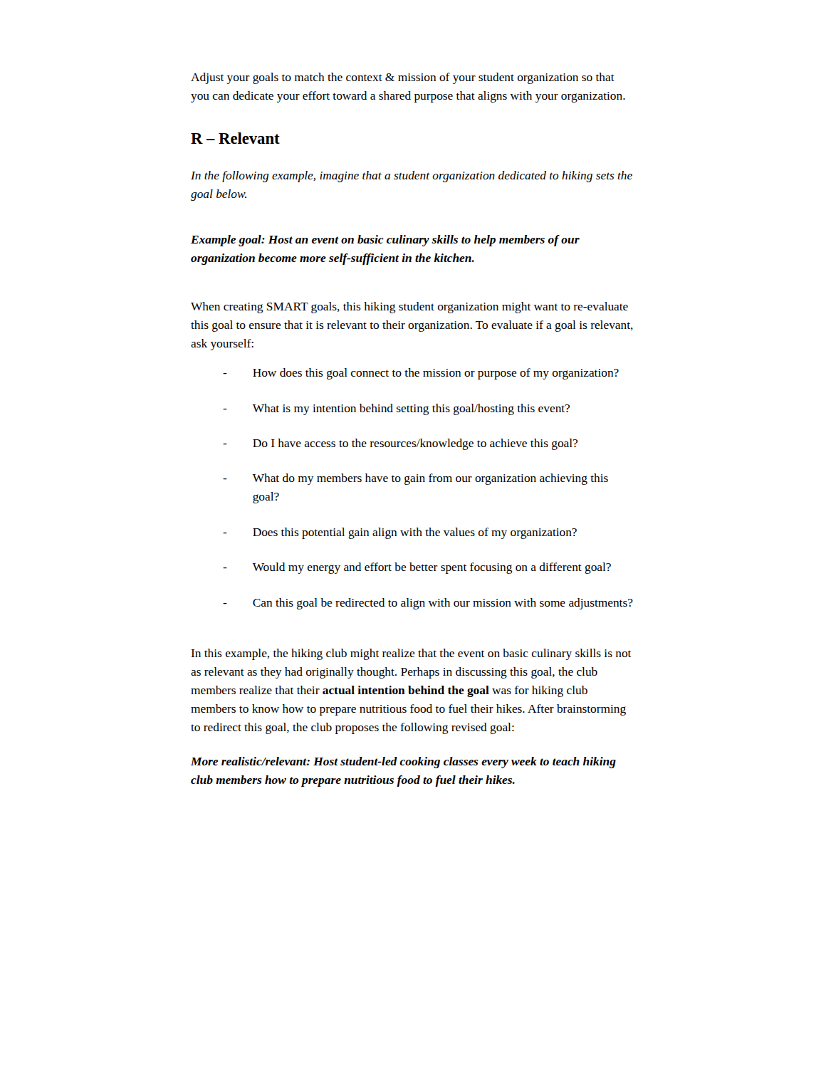Adjust your goals to match the context & mission of your student organization so that you can dedicate your effort toward a shared purpose that aligns with your organization.
R – Relevant
In the following example, imagine that a student organization dedicated to hiking sets the goal below.
Example goal: Host an event on basic culinary skills to help members of our organization become more self-sufficient in the kitchen.
When creating SMART goals, this hiking student organization might want to re-evaluate this goal to ensure that it is relevant to their organization. To evaluate if a goal is relevant, ask yourself:
How does this goal connect to the mission or purpose of my organization?
What is my intention behind setting this goal/hosting this event?
Do I have access to the resources/knowledge to achieve this goal?
What do my members have to gain from our organization achieving this goal?
Does this potential gain align with the values of my organization?
Would my energy and effort be better spent focusing on a different goal?
Can this goal be redirected to align with our mission with some adjustments?
In this example, the hiking club might realize that the event on basic culinary skills is not as relevant as they had originally thought. Perhaps in discussing this goal, the club members realize that their actual intention behind the goal was for hiking club members to know how to prepare nutritious food to fuel their hikes. After brainstorming to redirect this goal, the club proposes the following revised goal:
More realistic/relevant: Host student-led cooking classes every week to teach hiking club members how to prepare nutritious food to fuel their hikes.